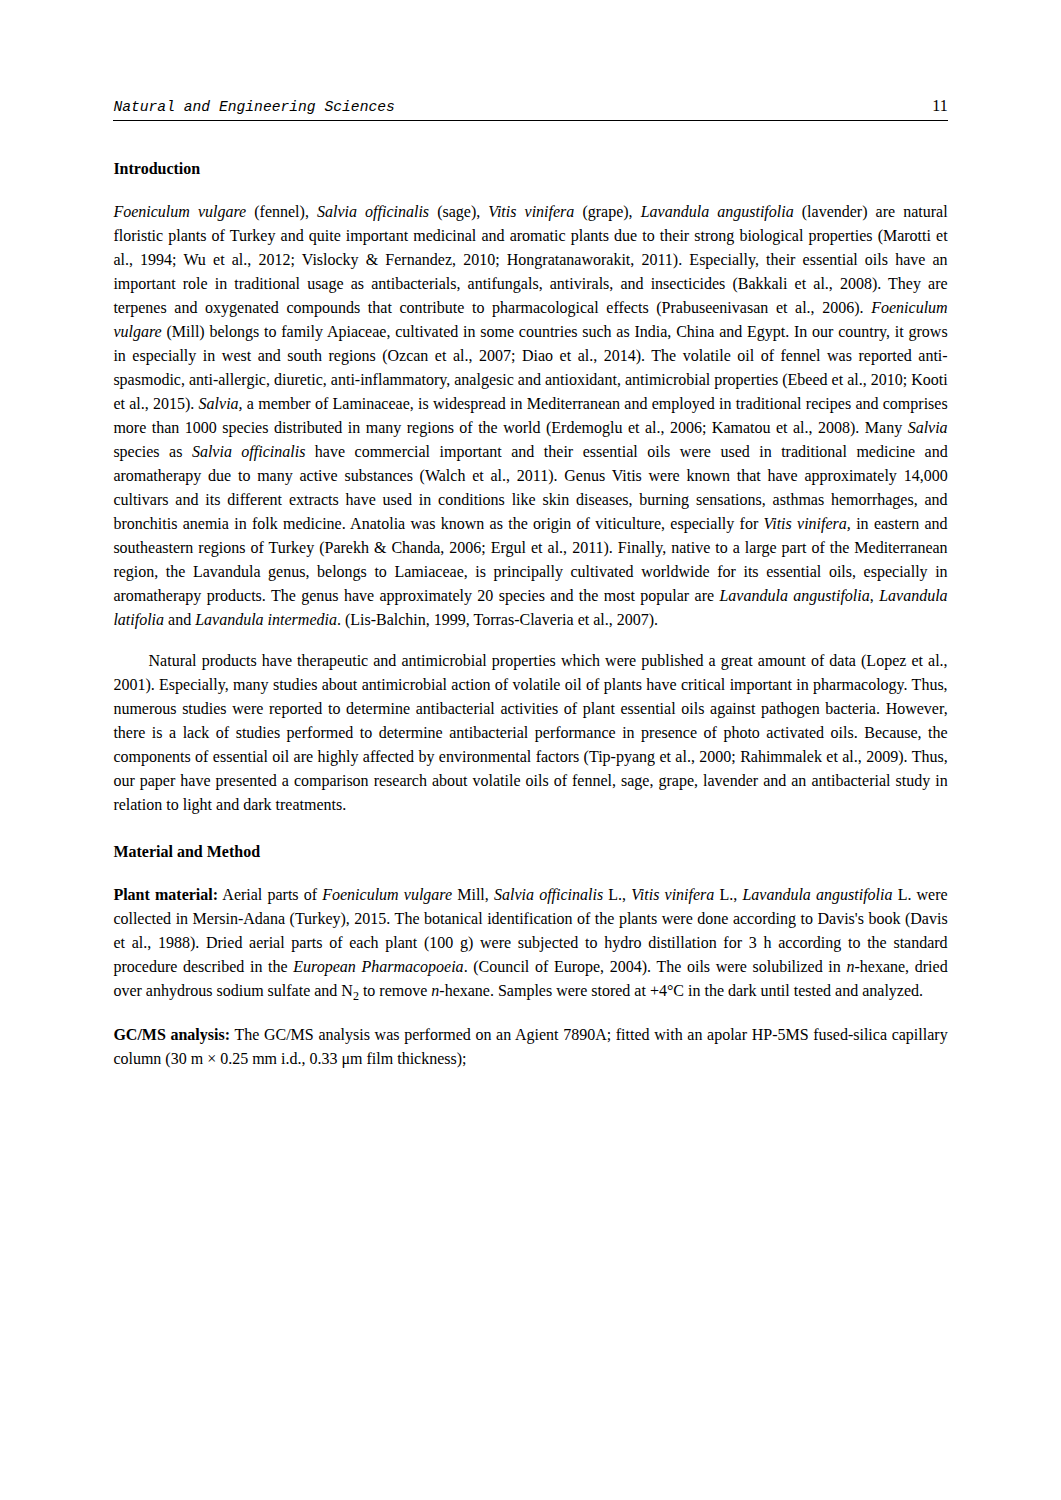Natural and Engineering Sciences 11
Introduction
Foeniculum vulgare (fennel), Salvia officinalis (sage), Vitis vinifera (grape), Lavandula angustifolia (lavender) are natural floristic plants of Turkey and quite important medicinal and aromatic plants due to their strong biological properties (Marotti et al., 1994; Wu et al., 2012; Vislocky & Fernandez, 2010; Hongratanaworakit, 2011). Especially, their essential oils have an important role in traditional usage as antibacterials, antifungals, antivirals, and insecticides (Bakkali et al., 2008). They are terpenes and oxygenated compounds that contribute to pharmacological effects (Prabuseenivasan et al., 2006). Foeniculum vulgare (Mill) belongs to family Apiaceae, cultivated in some countries such as India, China and Egypt. In our country, it grows in especially in west and south regions (Ozcan et al., 2007; Diao et al., 2014). The volatile oil of fennel was reported anti-spasmodic, anti-allergic, diuretic, anti-inflammatory, analgesic and antioxidant, antimicrobial properties (Ebeed et al., 2010; Kooti et al., 2015). Salvia, a member of Laminaceae, is widespread in Mediterranean and employed in traditional recipes and comprises more than 1000 species distributed in many regions of the world (Erdemoglu et al., 2006; Kamatou et al., 2008). Many Salvia species as Salvia officinalis have commercial important and their essential oils were used in traditional medicine and aromatherapy due to many active substances (Walch et al., 2011). Genus Vitis were known that have approximately 14,000 cultivars and its different extracts have used in conditions like skin diseases, burning sensations, asthmas hemorrhages, and bronchitis anemia in folk medicine. Anatolia was known as the origin of viticulture, especially for Vitis vinifera, in eastern and southeastern regions of Turkey (Parekh & Chanda, 2006; Ergul et al., 2011). Finally, native to a large part of the Mediterranean region, the Lavandula genus, belongs to Lamiaceae, is principally cultivated worldwide for its essential oils, especially in aromatherapy products. The genus have approximately 20 species and the most popular are Lavandula angustifolia, Lavandula latifolia and Lavandula intermedia. (Lis-Balchin, 1999, Torras-Claveria et al., 2007).
Natural products have therapeutic and antimicrobial properties which were published a great amount of data (Lopez et al., 2001). Especially, many studies about antimicrobial action of volatile oil of plants have critical important in pharmacology. Thus, numerous studies were reported to determine antibacterial activities of plant essential oils against pathogen bacteria. However, there is a lack of studies performed to determine antibacterial performance in presence of photo activated oils. Because, the components of essential oil are highly affected by environmental factors (Tip-pyang et al., 2000; Rahimmalek et al., 2009). Thus, our paper have presented a comparison research about volatile oils of fennel, sage, grape, lavender and an antibacterial study in relation to light and dark treatments.
Material and Method
Plant material: Aerial parts of Foeniculum vulgare Mill, Salvia officinalis L., Vitis vinifera L., Lavandula angustifolia L. were collected in Mersin-Adana (Turkey), 2015. The botanical identification of the plants were done according to Davis's book (Davis et al., 1988). Dried aerial parts of each plant (100 g) were subjected to hydro distillation for 3 h according to the standard procedure described in the European Pharmacopoeia. (Council of Europe, 2004). The oils were solubilized in n-hexane, dried over anhydrous sodium sulfate and N2 to remove n-hexane. Samples were stored at +4°C in the dark until tested and analyzed.
GC/MS analysis: The GC/MS analysis was performed on an Agient 7890A; fitted with an apolar HP-5MS fused-silica capillary column (30 m × 0.25 mm i.d., 0.33 μm film thickness);